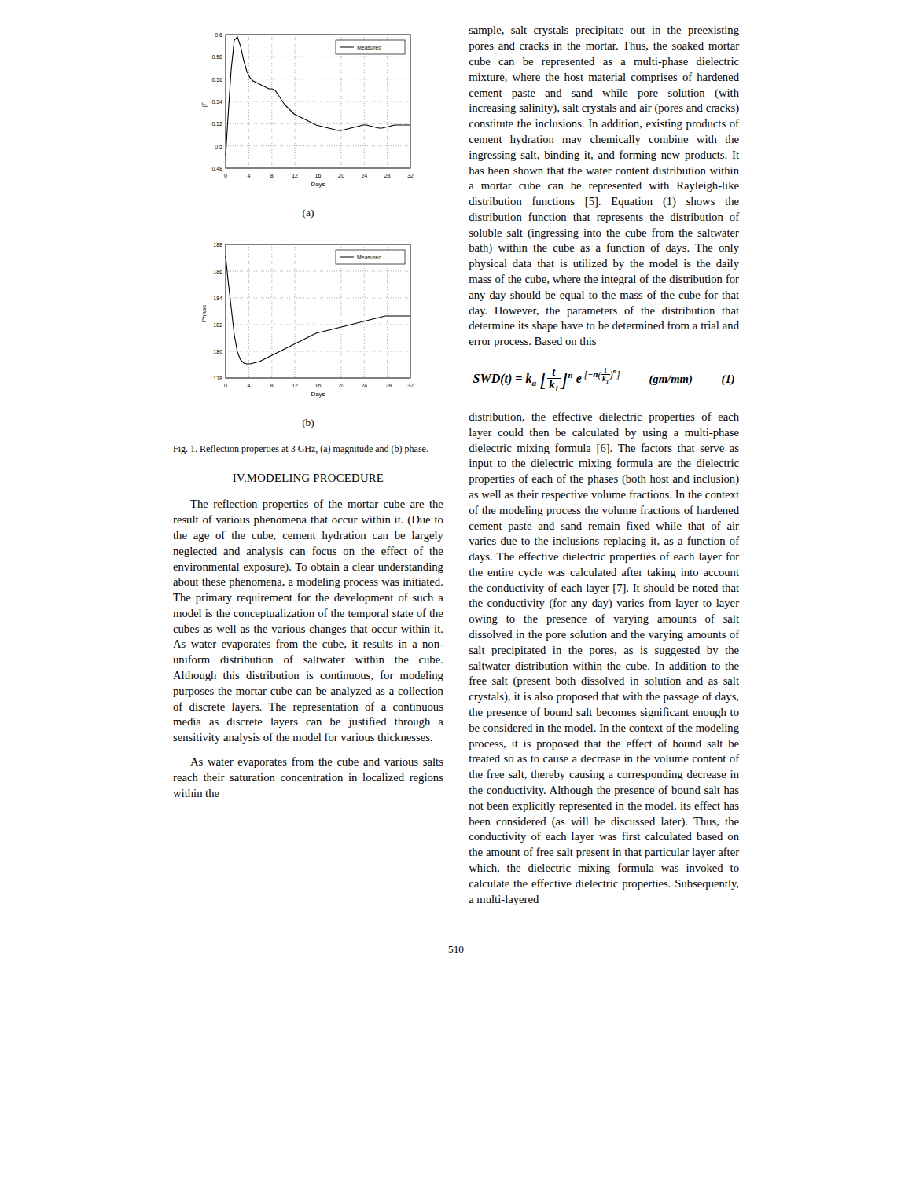0.6 0.58 0.56 0.54 0.52 0.5 0.48 0 4 8 12 16 20 24 28 32 |Γ| Days Measured
(a)
188 186 184 182 180 178 0 4 8 12 16 20 24 . 28 32 Phase Days Measured
(b)
Fig. 1. Reflection properties at 3 GHz, (a) magnitude and (b) phase.
IV.MODELING PROCEDURE
The reflection properties of the mortar cube are the result of various phenomena that occur within it. (Due to the age of the cube, cement hydration can be largely neglected and analysis can focus on the effect of the environmental exposure). To obtain a clear understanding about these phenomena, a modeling process was initiated. The primary requirement for the development of such a model is the conceptualization of the temporal state of the cubes as well as the various changes that occur within it. As water evaporates from the cube, it results in a non-uniform distribution of saltwater within the cube. Although this distribution is continuous, for modeling purposes the mortar cube can be analyzed as a collection of discrete layers. The representation of a continuous media as discrete layers can be justified through a sensitivity analysis of the model for various thicknesses.
As water evaporates from the cube and various salts reach their saturation concentration in localized regions within the
sample, salt crystals precipitate out in the preexisting pores and cracks in the mortar. Thus, the soaked mortar cube can be represented as a multi-phase dielectric mixture, where the host material comprises of hardened cement paste and sand while pore solution (with increasing salinity), salt crystals and air (pores and cracks) constitute the inclusions. In addition, existing products of cement hydration may chemically combine with the ingressing salt, binding it, and forming new products. It has been shown that the water content distribution within a mortar cube can be represented with Rayleigh-like distribution functions [5]. Equation (1) shows the distribution function that represents the distribution of soluble salt (ingressing into the cube from the saltwater bath) within the cube as a function of days. The only physical data that is utilized by the model is the daily mass of the cube, where the integral of the distribution for any day should be equal to the mass of the cube for that day. However, the parameters of the distribution that determine its shape have to be determined from a trial and error process. Based on this
SWD(t) = ka [tk1]n e [−n(tk1)n] (gm/mm) (1)
distribution, the effective dielectric properties of each layer could then be calculated by using a multi-phase dielectric mixing formula [6]. The factors that serve as input to the dielectric mixing formula are the dielectric properties of each of the phases (both host and inclusion) as well as their respective volume fractions. In the context of the modeling process the volume fractions of hardened cement paste and sand remain fixed while that of air varies due to the inclusions replacing it, as a function of days. The effective dielectric properties of each layer for the entire cycle was calculated after taking into account the conductivity of each layer [7]. It should be noted that the conductivity (for any day) varies from layer to layer owing to the presence of varying amounts of salt dissolved in the pore solution and the varying amounts of salt precipitated in the pores, as is suggested by the saltwater distribution within the cube. In addition to the free salt (present both dissolved in solution and as salt crystals), it is also proposed that with the passage of days, the presence of bound salt becomes significant enough to be considered in the model. In the context of the modeling process, it is proposed that the effect of bound salt be treated so as to cause a decrease in the volume content of the free salt, thereby causing a corresponding decrease in the conductivity. Although the presence of bound salt has not been explicitly represented in the model, its effect has been considered (as will be discussed later). Thus, the conductivity of each layer was first calculated based on the amount of free salt present in that particular layer after which, the dielectric mixing formula was invoked to calculate the effective dielectric properties. Subsequently, a multi-layered
510